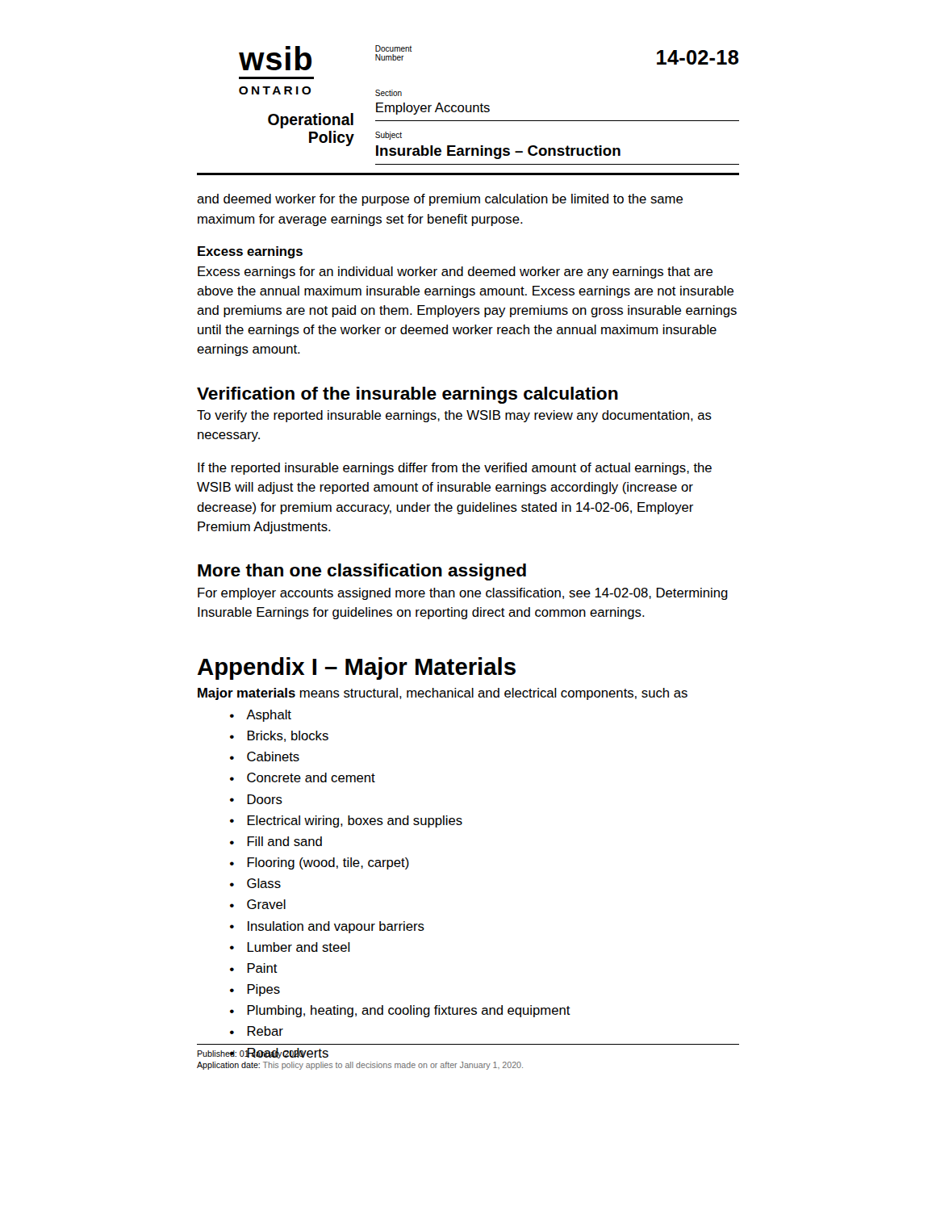wsib
ONTARIO
Operational
Policy
Document
Number
14-02-18
Section Employer Accounts
Subject Insurable Earnings – Construction
and deemed worker for the purpose of premium calculation be limited to the same maximum for average earnings set for benefit purpose.
Excess earnings
Excess earnings for an individual worker and deemed worker are any earnings that are above the annual maximum insurable earnings amount. Excess earnings are not insurable and premiums are not paid on them. Employers pay premiums on gross insurable earnings until the earnings of the worker or deemed worker reach the annual maximum insurable earnings amount.
Verification of the insurable earnings calculation
To verify the reported insurable earnings, the WSIB may review any documentation, as necessary.
If the reported insurable earnings differ from the verified amount of actual earnings, the WSIB will adjust the reported amount of insurable earnings accordingly (increase or decrease) for premium accuracy, under the guidelines stated in 14-02-06, Employer Premium Adjustments.
More than one classification assigned
For employer accounts assigned more than one classification, see 14-02-08, Determining Insurable Earnings for guidelines on reporting direct and common earnings.
Appendix I – Major Materials
Major materials means structural, mechanical and electrical components, such as
Asphalt
Bricks, blocks
Cabinets
Concrete and cement
Doors
Electrical wiring, boxes and supplies
Fill and sand
Flooring (wood, tile, carpet)
Glass
Gravel
Insulation and vapour barriers
Lumber and steel
Paint
Pipes
Plumbing, heating, and cooling fixtures and equipment
Rebar
Road culverts
Published: 01 January 2020
Application date: This policy applies to all decisions made on or after January 1, 2020.